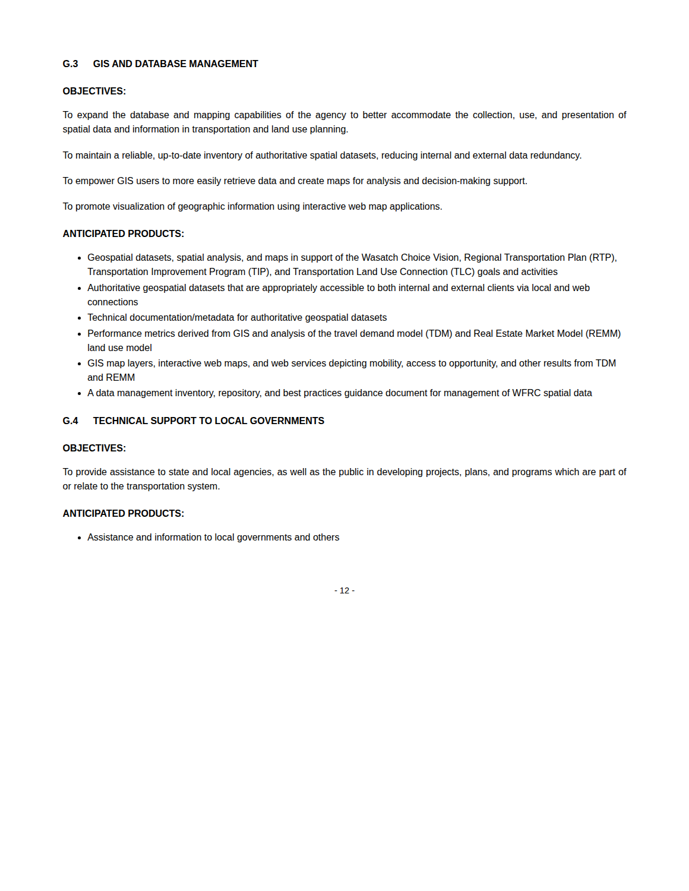G.3 GIS AND DATABASE MANAGEMENT
OBJECTIVES:
To expand the database and mapping capabilities of the agency to better accommodate the collection, use, and presentation of spatial data and information in transportation and land use planning.
To maintain a reliable, up-to-date inventory of authoritative spatial datasets, reducing internal and external data redundancy.
To empower GIS users to more easily retrieve data and create maps for analysis and decision-making support.
To promote visualization of geographic information using interactive web map applications.
ANTICIPATED PRODUCTS:
Geospatial datasets, spatial analysis, and maps in support of the Wasatch Choice Vision, Regional Transportation Plan (RTP), Transportation Improvement Program (TIP), and Transportation Land Use Connection (TLC) goals and activities
Authoritative geospatial datasets that are appropriately accessible to both internal and external clients via local and web connections
Technical documentation/metadata for authoritative geospatial datasets
Performance metrics derived from GIS and analysis of the travel demand model (TDM) and Real Estate Market Model (REMM) land use model
GIS map layers, interactive web maps, and web services depicting mobility, access to opportunity, and other results from TDM and REMM
A data management inventory, repository, and best practices guidance document for management of WFRC spatial data
G.4 TECHNICAL SUPPORT TO LOCAL GOVERNMENTS
OBJECTIVES:
To provide assistance to state and local agencies, as well as the public in developing projects, plans, and programs which are part of or relate to the transportation system.
ANTICIPATED PRODUCTS:
Assistance and information to local governments and others
- 12 -